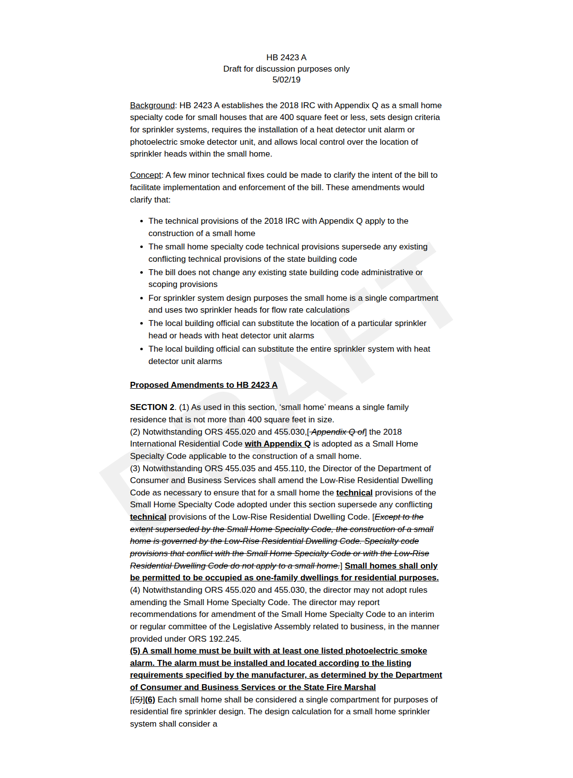DRAFT
HB 2423 A
Draft for discussion purposes only
5/02/19
Background: HB 2423 A establishes the 2018 IRC with Appendix Q as a small home specialty code for small houses that are 400 square feet or less, sets design criteria for sprinkler systems, requires the installation of a heat detector unit alarm or photoelectric smoke detector unit, and allows local control over the location of sprinkler heads within the small home.
Concept: A few minor technical fixes could be made to clarify the intent of the bill to facilitate implementation and enforcement of the bill. These amendments would clarify that:
The technical provisions of the 2018 IRC with Appendix Q apply to the construction of a small home
The small home specialty code technical provisions supersede any existing conflicting technical provisions of the state building code
The bill does not change any existing state building code administrative or scoping provisions
For sprinkler system design purposes the small home is a single compartment and uses two sprinkler heads for flow rate calculations
The local building official can substitute the location of a particular sprinkler head or heads with heat detector unit alarms
The local building official can substitute the entire sprinkler system with heat detector unit alarms
Proposed Amendments to HB 2423 A
SECTION 2. (1) As used in this section, ‘small home’ means a single family residence that is not more than 400 square feet in size.
(2) Notwithstanding ORS 455.020 and 455.030,[ Appendix Q of] the 2018 International Residential Code with Appendix Q is adopted as a Small Home Specialty Code applicable to the construction of a small home.
(3) Notwithstanding ORS 455.035 and 455.110, the Director of the Department of Consumer and Business Services shall amend the Low-Rise Residential Dwelling Code as necessary to ensure that for a small home the technical provisions of the Small Home Specialty Code adopted under this section supersede any conflicting technical provisions of the Low-Rise Residential Dwelling Code. [Except to the extent superseded by the Small Home Specialty Code, the construction of a small home is governed by the Low-Rise Residential Dwelling Code. Specialty code provisions that conflict with the Small Home Specialty Code or with the Low-Rise Residential Dwelling Code do not apply to a small home.] Small homes shall only be permitted to be occupied as one-family dwellings for residential purposes.
(4) Notwithstanding ORS 455.020 and 455.030, the director may not adopt rules amending the Small Home Specialty Code. The director may report recommendations for amendment of the Small Home Specialty Code to an interim or regular committee of the Legislative Assembly related to business, in the manner provided under ORS 192.245.
(5) A small home must be built with at least one listed photoelectric smoke alarm. The alarm must be installed and located according to the listing requirements specified by the manufacturer, as determined by the Department of Consumer and Business Services or the State Fire Marshal
[(5)](6) Each small home shall be considered a single compartment for purposes of residential fire sprinkler design. The design calculation for a small home sprinkler system shall consider a